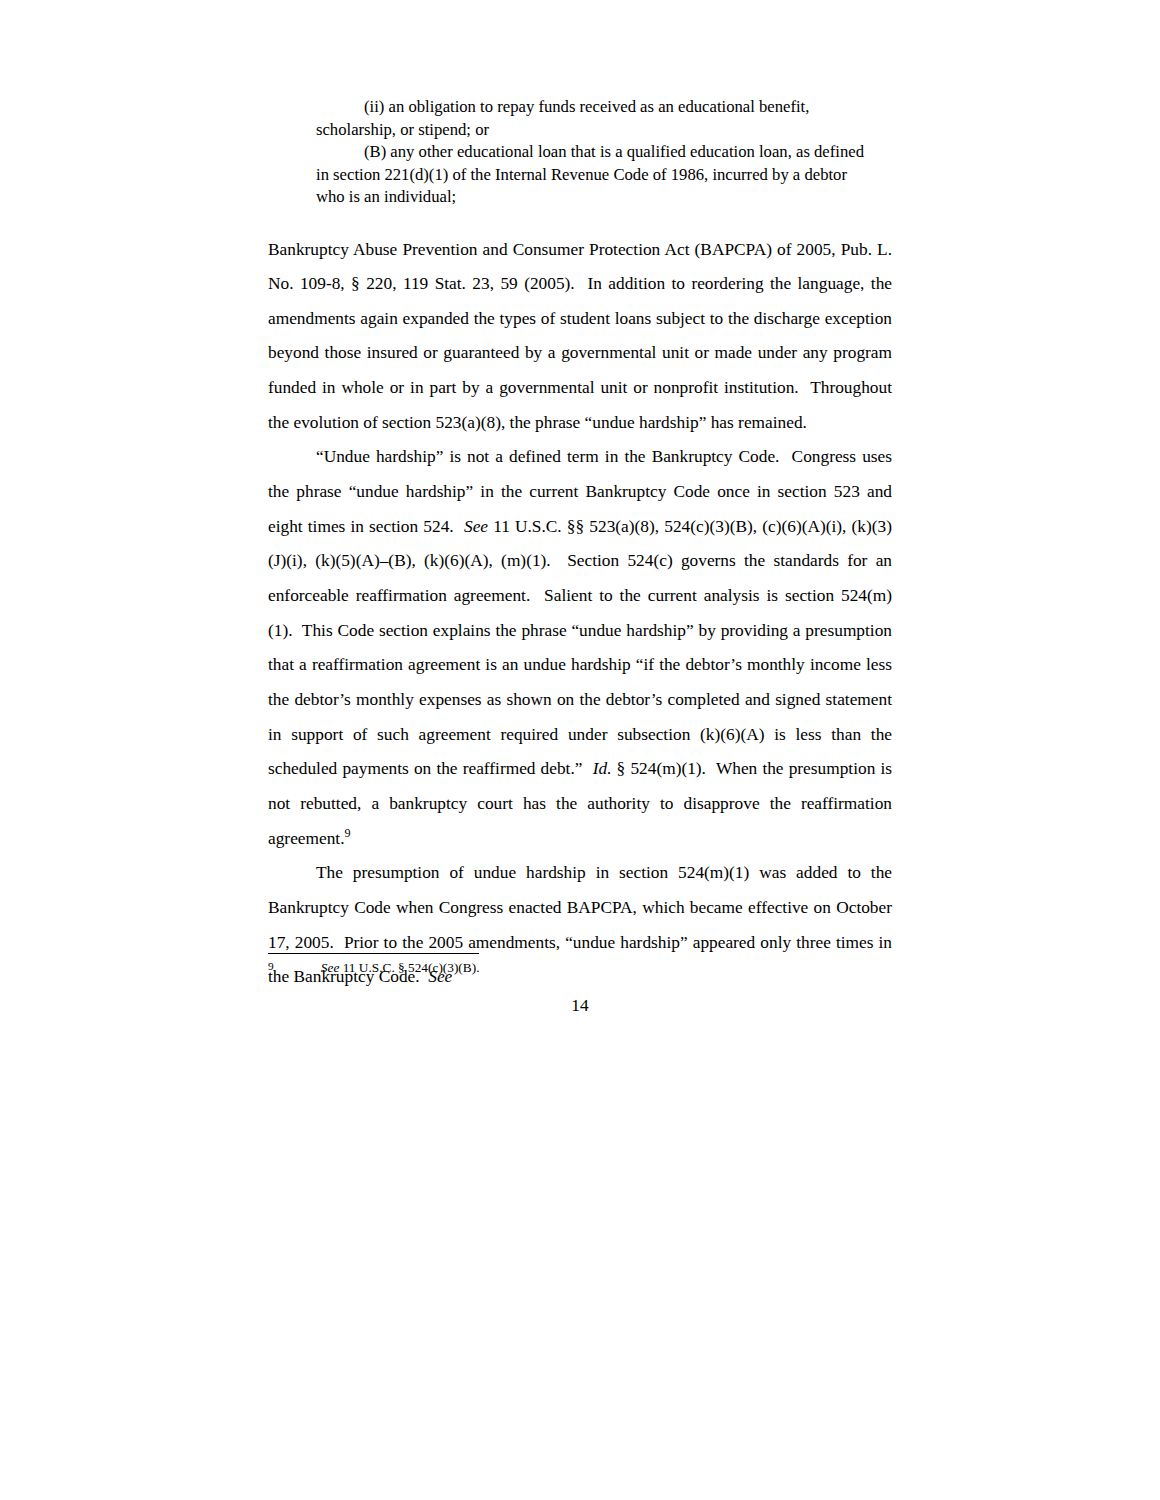(ii) an obligation to repay funds received as an educational benefit, scholarship, or stipend; or
(B) any other educational loan that is a qualified education loan, as defined in section 221(d)(1) of the Internal Revenue Code of 1986, incurred by a debtor who is an individual;
Bankruptcy Abuse Prevention and Consumer Protection Act (BAPCPA) of 2005, Pub. L. No. 109-8, § 220, 119 Stat. 23, 59 (2005). In addition to reordering the language, the amendments again expanded the types of student loans subject to the discharge exception beyond those insured or guaranteed by a governmental unit or made under any program funded in whole or in part by a governmental unit or nonprofit institution. Throughout the evolution of section 523(a)(8), the phrase “undue hardship” has remained.
“Undue hardship” is not a defined term in the Bankruptcy Code. Congress uses the phrase “undue hardship” in the current Bankruptcy Code once in section 523 and eight times in section 524. See 11 U.S.C. §§ 523(a)(8), 524(c)(3)(B), (c)(6)(A)(i), (k)(3)(J)(i), (k)(5)(A)–(B), (k)(6)(A), (m)(1). Section 524(c) governs the standards for an enforceable reaffirmation agreement. Salient to the current analysis is section 524(m)(1). This Code section explains the phrase “undue hardship” by providing a presumption that a reaffirmation agreement is an undue hardship “if the debtor’s monthly income less the debtor’s monthly expenses as shown on the debtor’s completed and signed statement in support of such agreement required under subsection (k)(6)(A) is less than the scheduled payments on the reaffirmed debt.” Id. § 524(m)(1). When the presumption is not rebutted, a bankruptcy court has the authority to disapprove the reaffirmation agreement.9
The presumption of undue hardship in section 524(m)(1) was added to the Bankruptcy Code when Congress enacted BAPCPA, which became effective on October 17, 2005. Prior to the 2005 amendments, “undue hardship” appeared only three times in the Bankruptcy Code. See
9 See 11 U.S.C. § 524(c)(3)(B).
14